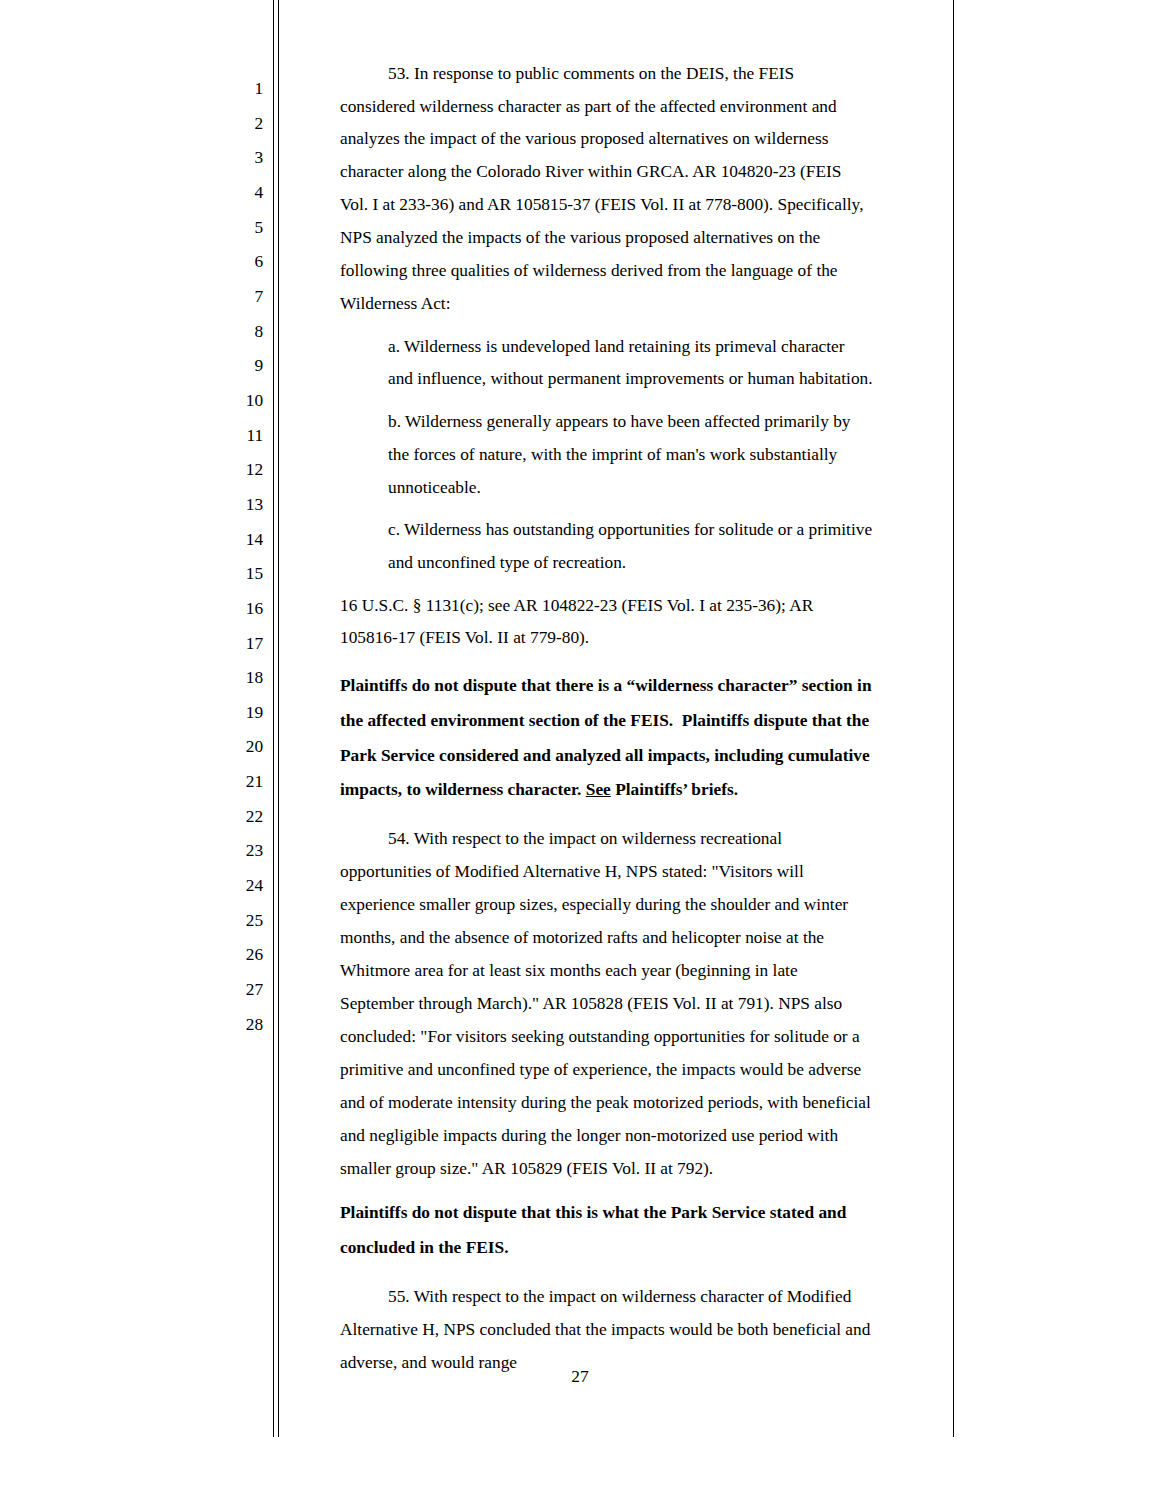1
2
3
4
5
6
7
8
9
10
11
12
13
14
15
16
17
18
19
20
21
22
23
24
25
26
27
28
53. In response to public comments on the DEIS, the FEIS considered wilderness character as part of the affected environment and analyzes the impact of the various proposed alternatives on wilderness character along the Colorado River within GRCA. AR 104820-23 (FEIS Vol. I at 233-36) and AR 105815-37 (FEIS Vol. II at 778-800). Specifically, NPS analyzed the impacts of the various proposed alternatives on the following three qualities of wilderness derived from the language of the Wilderness Act:
a. Wilderness is undeveloped land retaining its primeval character and influence, without permanent improvements or human habitation.
b. Wilderness generally appears to have been affected primarily by the forces of nature, with the imprint of man's work substantially unnoticeable.
c. Wilderness has outstanding opportunities for solitude or a primitive and unconfined type of recreation.
16 U.S.C. § 1131(c); see AR 104822-23 (FEIS Vol. I at 235-36); AR 105816-17 (FEIS Vol. II at 779-80).
Plaintiffs do not dispute that there is a “wilderness character” section in the affected environment section of the FEIS. Plaintiffs dispute that the Park Service considered and analyzed all impacts, including cumulative impacts, to wilderness character. See Plaintiffs’ briefs.
54. With respect to the impact on wilderness recreational opportunities of Modified Alternative H, NPS stated: "Visitors will experience smaller group sizes, especially during the shoulder and winter months, and the absence of motorized rafts and helicopter noise at the Whitmore area for at least six months each year (beginning in late September through March)." AR 105828 (FEIS Vol. II at 791). NPS also concluded: "For visitors seeking outstanding opportunities for solitude or a primitive and unconfined type of experience, the impacts would be adverse and of moderate intensity during the peak motorized periods, with beneficial and negligible impacts during the longer non-motorized use period with smaller group size." AR 105829 (FEIS Vol. II at 792).
Plaintiffs do not dispute that this is what the Park Service stated and concluded in the FEIS.
55. With respect to the impact on wilderness character of Modified Alternative H, NPS concluded that the impacts would be both beneficial and adverse, and would range
27